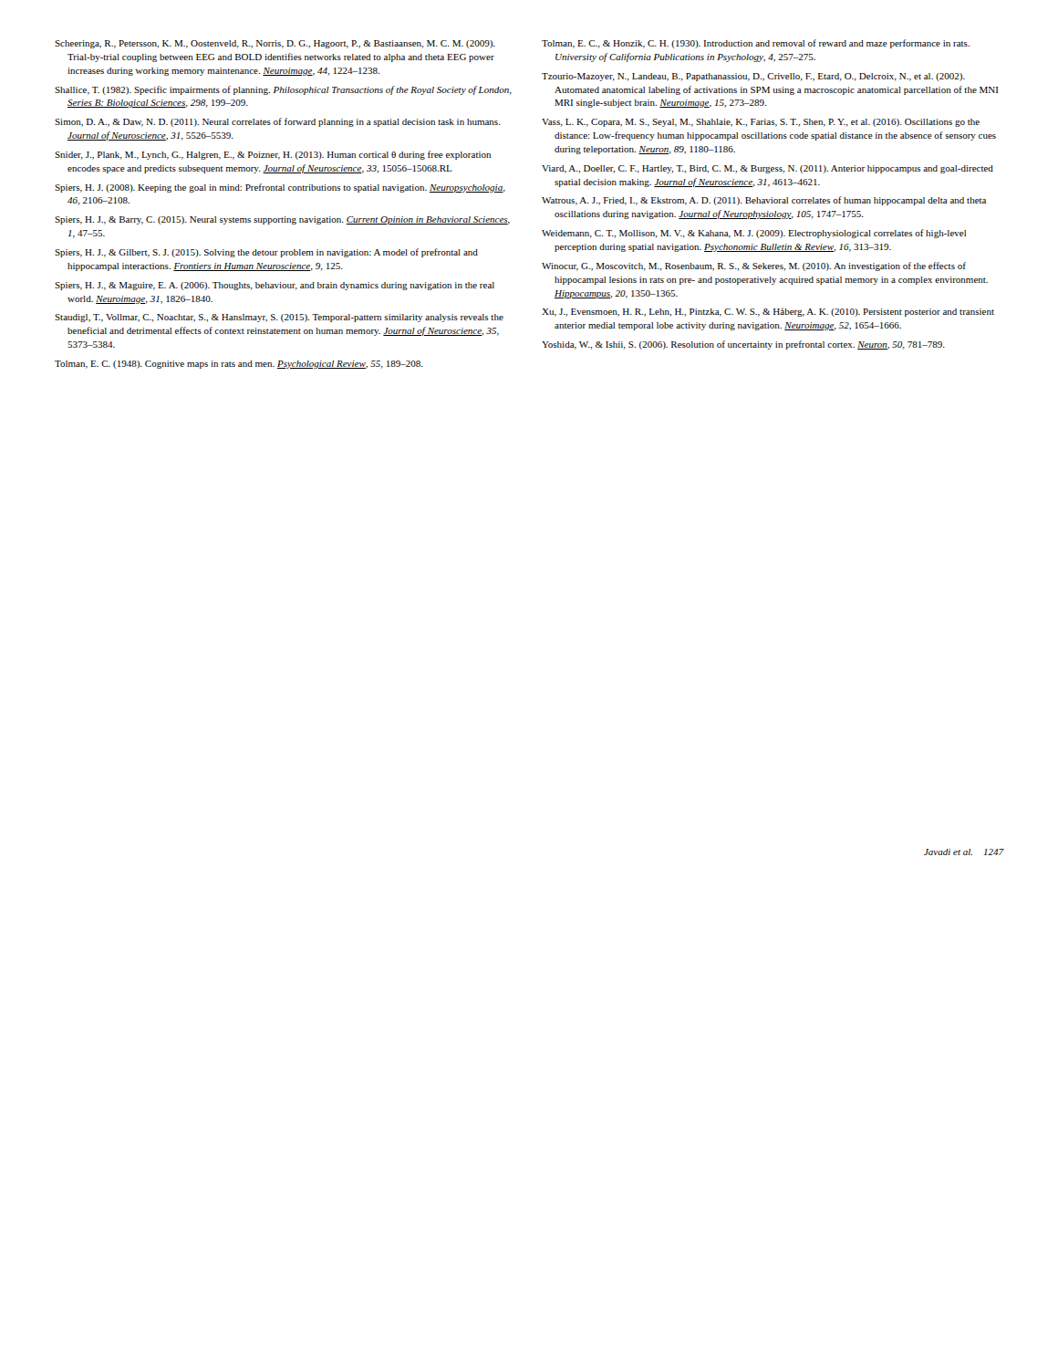Scheeringa, R., Petersson, K. M., Oostenveld, R., Norris, D. G., Hagoort, P., & Bastiaansen, M. C. M. (2009). Trial-by-trial coupling between EEG and BOLD identifies networks related to alpha and theta EEG power increases during working memory maintenance. Neuroimage, 44, 1224–1238.
Shallice, T. (1982). Specific impairments of planning. Philosophical Transactions of the Royal Society of London, Series B: Biological Sciences, 298, 199–209.
Simon, D. A., & Daw, N. D. (2011). Neural correlates of forward planning in a spatial decision task in humans. Journal of Neuroscience, 31, 5526–5539.
Snider, J., Plank, M., Lynch, G., Halgren, E., & Poizner, H. (2013). Human cortical θ during free exploration encodes space and predicts subsequent memory. Journal of Neuroscience, 33, 15056–15068.RL
Spiers, H. J. (2008). Keeping the goal in mind: Prefrontal contributions to spatial navigation. Neuropsychologia, 46, 2106–2108.
Spiers, H. J., & Barry, C. (2015). Neural systems supporting navigation. Current Opinion in Behavioral Sciences, 1, 47–55.
Spiers, H. J., & Gilbert, S. J. (2015). Solving the detour problem in navigation: A model of prefrontal and hippocampal interactions. Frontiers in Human Neuroscience, 9, 125.
Spiers, H. J., & Maguire, E. A. (2006). Thoughts, behaviour, and brain dynamics during navigation in the real world. Neuroimage, 31, 1826–1840.
Staudigl, T., Vollmar, C., Noachtar, S., & Hanslmayr, S. (2015). Temporal-pattern similarity analysis reveals the beneficial and detrimental effects of context reinstatement on human memory. Journal of Neuroscience, 35, 5373–5384.
Tolman, E. C. (1948). Cognitive maps in rats and men. Psychological Review, 55, 189–208.
Tolman, E. C., & Honzik, C. H. (1930). Introduction and removal of reward and maze performance in rats. University of California Publications in Psychology, 4, 257–275.
Tzourio-Mazoyer, N., Landeau, B., Papathanassiou, D., Crivello, F., Etard, O., Delcroix, N., et al. (2002). Automated anatomical labeling of activations in SPM using a macroscopic anatomical parcellation of the MNI MRI single-subject brain. Neuroimage, 15, 273–289.
Vass, L. K., Copara, M. S., Seyal, M., Shahlaie, K., Farias, S. T., Shen, P. Y., et al. (2016). Oscillations go the distance: Low-frequency human hippocampal oscillations code spatial distance in the absence of sensory cues during teleportation. Neuron, 89, 1180–1186.
Viard, A., Doeller, C. F., Hartley, T., Bird, C. M., & Burgess, N. (2011). Anterior hippocampus and goal-directed spatial decision making. Journal of Neuroscience, 31, 4613–4621.
Watrous, A. J., Fried, I., & Ekstrom, A. D. (2011). Behavioral correlates of human hippocampal delta and theta oscillations during navigation. Journal of Neurophysiology, 105, 1747–1755.
Weidemann, C. T., Mollison, M. V., & Kahana, M. J. (2009). Electrophysiological correlates of high-level perception during spatial navigation. Psychonomic Bulletin & Review, 16, 313–319.
Winocur, G., Moscovitch, M., Rosenbaum, R. S., & Sekeres, M. (2010). An investigation of the effects of hippocampal lesions in rats on pre- and postoperatively acquired spatial memory in a complex environment. Hippocampus, 20, 1350–1365.
Xu, J., Evensmoen, H. R., Lehn, H., Pintzka, C. W. S., & Håberg, A. K. (2010). Persistent posterior and transient anterior medial temporal lobe activity during navigation. Neuroimage, 52, 1654–1666.
Yoshida, W., & Ishii, S. (2006). Resolution of uncertainty in prefrontal cortex. Neuron, 50, 781–789.
Javadi et al. 1247